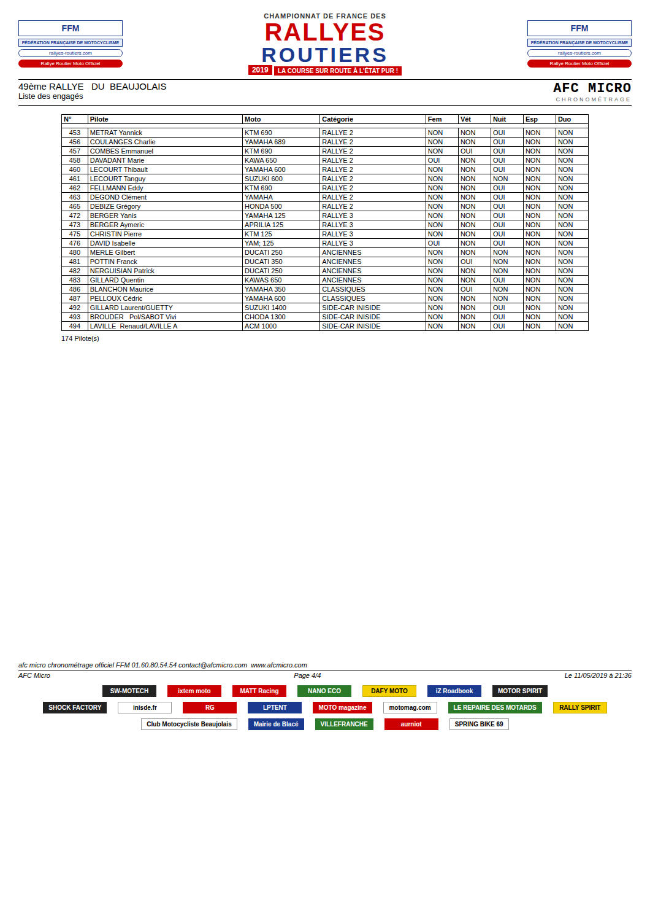FFM
FÉDÉRATION FRANÇAISE DE MOTOCYCLISME
rallyes-routiers.com
Rallye Routier Moto Officiel
CHAMPIONNAT DE FRANCE DES
RALLYES
ROUTIERS
2019 LA COURSE SUR ROUTE À L'ÉTAT PUR !
FFM
FÉDÉRATION FRANÇAISE DE MOTOCYCLISME
rallyes-routiers.com
Rallye Routier Moto Officiel
49ème RALLYE DU BEAUJOLAIS
Liste des engagés
AFC MICRO
CHRONOMÉTRAGE
| N° | Pilote | Moto | Catégorie | Fem | Vét | Nuit | Esp | Duo |
| --- | --- | --- | --- | --- | --- | --- | --- | --- |
| 453 | METRAT Yannick | KTM 690 | RALLYE 2 | NON | NON | OUI | NON | NON |
| 456 | COULANGES Charlie | YAMAHA 689 | RALLYE 2 | NON | NON | OUI | NON | NON |
| 457 | COMBES Emmanuel | KTM 690 | RALLYE 2 | NON | OUI | OUI | NON | NON |
| 458 | DAVADANT Marie | KAWA 650 | RALLYE 2 | OUI | NON | OUI | NON | NON |
| 460 | LECOURT Thibault | YAMAHA 600 | RALLYE 2 | NON | NON | OUI | NON | NON |
| 461 | LECOURT Tanguy | SUZUKI 600 | RALLYE 2 | NON | NON | NON | NON | NON |
| 462 | FELLMANN Eddy | KTM 690 | RALLYE 2 | NON | NON | OUI | NON | NON |
| 463 | DEGOND Clément | YAMAHA | RALLYE 2 | NON | NON | OUI | NON | NON |
| 465 | DEBIZE Grégory | HONDA 500 | RALLYE 2 | NON | NON | OUI | NON | NON |
| 472 | BERGER Yanis | YAMAHA 125 | RALLYE 3 | NON | NON | OUI | NON | NON |
| 473 | BERGER Aymeric | APRILIA 125 | RALLYE 3 | NON | NON | OUI | NON | NON |
| 475 | CHRISTIN Pierre | KTM 125 | RALLYE 3 | NON | NON | OUI | NON | NON |
| 476 | DAVID Isabelle | YAM; 125 | RALLYE 3 | OUI | NON | OUI | NON | NON |
| 480 | MERLE Gilbert | DUCATI 250 | ANCIENNES | NON | NON | NON | NON | NON |
| 481 | POTTIN Franck | DUCATI 350 | ANCIENNES | NON | OUI | NON | NON | NON |
| 482 | NERGUISIAN Patrick | DUCATI 250 | ANCIENNES | NON | NON | NON | NON | NON |
| 483 | GILLARD Quentin | KAWAS 650 | ANCIENNES | NON | NON | OUI | NON | NON |
| 486 | BLANCHON Maurice | YAMAHA 350 | CLASSIQUES | NON | OUI | NON | NON | NON |
| 487 | PELLOUX Cédric | YAMAHA 600 | CLASSIQUES | NON | NON | NON | NON | NON |
| 492 | GILLARD Laurent/GUETTY | SUZUKI 1400 | SIDE-CAR INISIDE | NON | NON | OUI | NON | NON |
| 493 | BROUDER Pol/SABOT Vivi | CHODA 1300 | SIDE-CAR INISIDE | NON | NON | OUI | NON | NON |
| 494 | LAVILLE Renaud/LAVILLE A | ACM 1000 | SIDE-CAR INISIDE | NON | NON | OUI | NON | NON |
174 Pilote(s)
afc micro chronométrage officiel FFM 01.60.80.54.54 contact@afcmicro.com www.afcmicro.com
AFC Micro
Page 4/4
Le 11/05/2019 à 21:36
SW-MOTECH
ixtem moto
MATT Racing
NANO ECO
DAFY MOTO
iZ Roadbook
MOTOR SPIRIT
SHOCK FACTORY
inisde.fr
RG
LPTENT
MOTO magazine
motomag.com
LE REPAIRE DES MOTARDS
RALLY SPIRIT
Club Motocycliste Beaujolais
Mairie de Blacé
VILLEFRANCHE
aurniot
SPRING BIKE 69